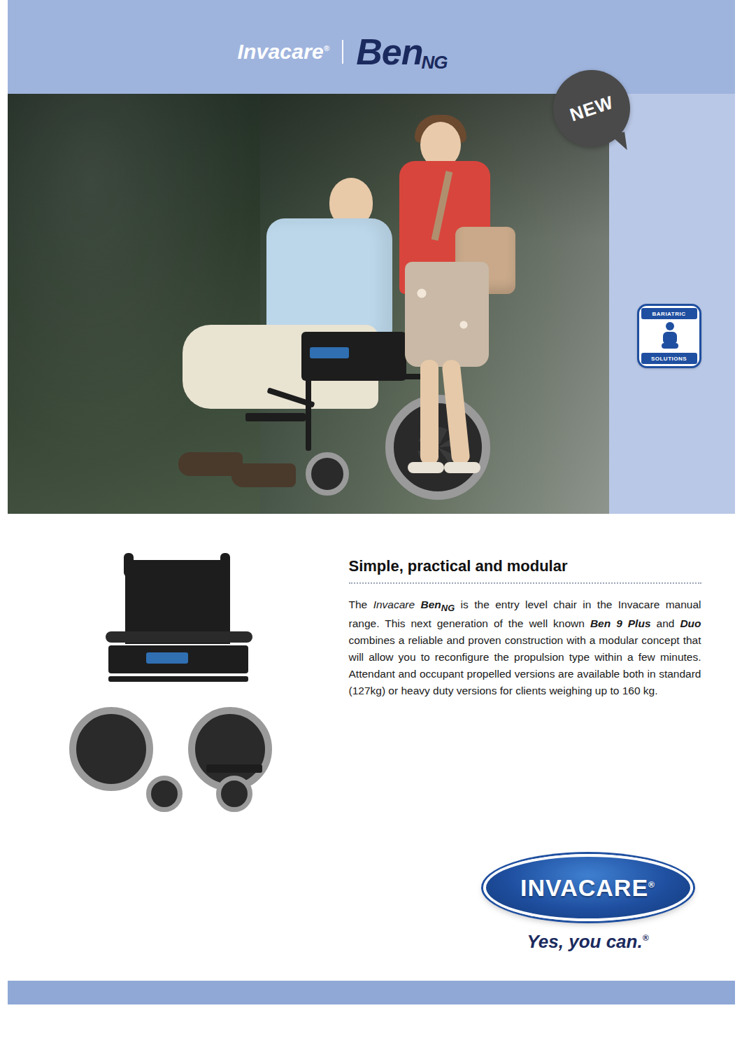Invacare® BenNG
NEW
BARIATRIC
SOLUTIONS
Simple, practical and modular
The Invacare BenNG is the entry level chair in the Invacare manual range. This next generation of the well known Ben 9 Plus and Duo combines a reliable and proven construction with a modular concept that will allow you to reconfigure the propulsion type within a few minutes. Attendant and occupant propelled versions are available both in standard (127kg) or heavy duty versions for clients weighing up to 160 kg.
INVACARE®
Yes, you can.®